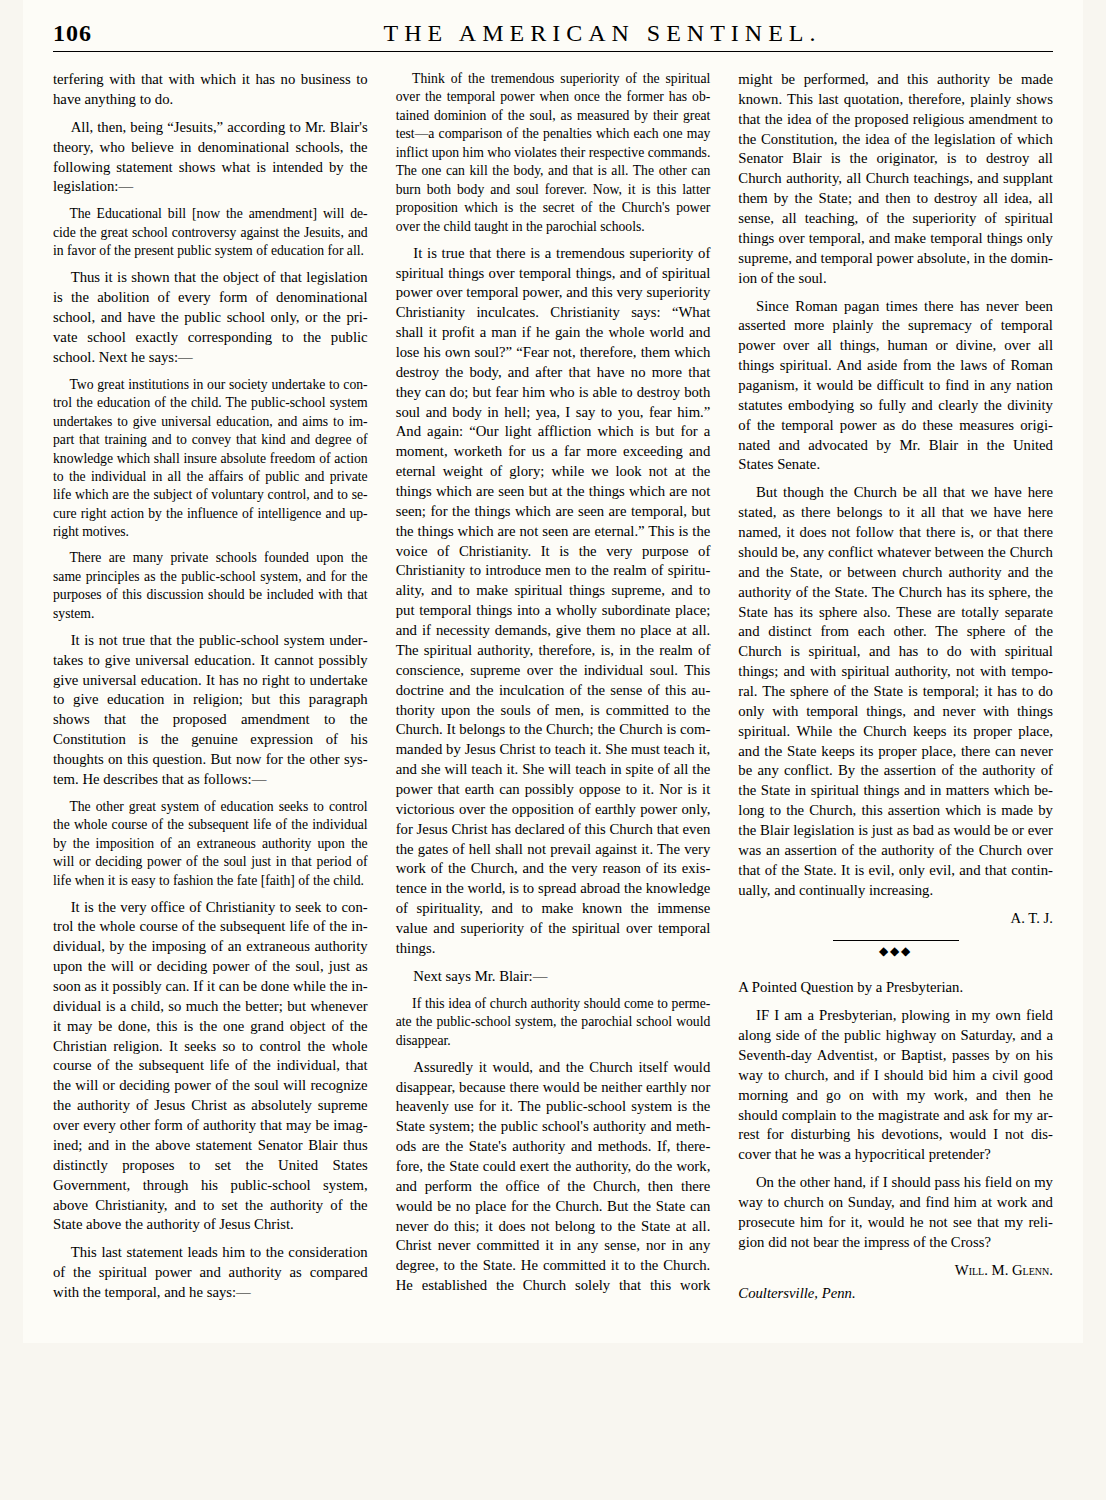106
THE AMERICAN SENTINEL.
terfering with that with which it has no business to have anything to do.
All, then, being “Jesuits,” according to Mr. Blair's theory, who believe in denominational schools, the following statement shows what is intended by the legislation:—
The Educational bill [now the amendment] will decide the great school controversy against the Jesuits, and in favor of the present public system of education for all.
Thus it is shown that the object of that legislation is the abolition of every form of denominational school, and have the public school only, or the private school exactly corresponding to the public school. Next he says:—
Two great institutions in our society undertake to control the education of the child. The public-school system undertakes to give universal education, and aims to impart that training and to convey that kind and degree of knowledge which shall insure absolute freedom of action to the individual in all the affairs of public and private life which are the subject of voluntary control, and to secure right action by the influence of intelligence and upright motives.
There are many private schools founded upon the same principles as the public-school system, and for the purposes of this discussion should be included with that system.
It is not true that the public-school system undertakes to give universal education. It cannot possibly give universal education. It has no right to undertake to give education in religion; but this paragraph shows that the proposed amendment to the Constitution is the genuine expression of his thoughts on this question. But now for the other system. He describes that as follows:—
The other great system of education seeks to control the whole course of the subsequent life of the individual by the imposition of an extraneous authority upon the will or deciding power of the soul just in that period of life when it is easy to fashion the fate [faith] of the child.
It is the very office of Christianity to seek to control the whole course of the subsequent life of the individual, by the imposing of an extraneous authority upon the will or deciding power of the soul, just as soon as it possibly can. If it can be done while the individual is a child, so much the better; but whenever it may be done, this is the one grand object of the Christian religion. It seeks so to control the whole course of the subsequent life of the individual, that the will or deciding power of the soul will recognize the authority of Jesus Christ as absolutely supreme over every other form of authority that may be imagined; and in the above statement Senator Blair thus distinctly proposes to set the United States Government, through his public-school system, above Christianity, and to set the authority of the State above the authority of Jesus Christ.
This last statement leads him to the consideration of the spiritual power and authority as compared with the temporal, and he says:—
Think of the tremendous superiority of the spiritual over the temporal power when once the former has obtained dominion of the soul, as measured by their great test—a comparison of the penalties which each one may inflict upon him who violates their respective commands. The one can kill the body, and that is all. The other can burn both body and soul forever. Now, it is this latter proposition which is the secret of the Church's power over the child taught in the parochial schools.
It is true that there is a tremendous superiority of spiritual things over temporal things, and of spiritual power over temporal power, and this very superiority Christianity inculcates. Christianity says: “What shall it profit a man if he gain the whole world and lose his own soul?” “Fear not, therefore, them which destroy the body, and after that have no more that they can do; but fear him who is able to destroy both soul and body in hell; yea, I say to you, fear him.” And again: “Our light affliction which is but for a moment, worketh for us a far more exceeding and eternal weight of glory; while we look not at the things which are seen but at the things which are not seen; for the things which are seen are temporal, but the things which are not seen are eternal.” This is the voice of Christianity. It is the very purpose of Christianity to introduce men to the realm of spirituality, and to make spiritual things supreme, and to put temporal things into a wholly subordinate place; and if necessity demands, give them no place at all. The spiritual authority, therefore, is, in the realm of conscience, supreme over the individual soul. This doctrine and the inculcation of the sense of this authority upon the souls of men, is committed to the Church. It belongs to the Church; the Church is commanded by Jesus Christ to teach it. She must teach it, and she will teach it. She will teach in spite of all the power that earth can possibly oppose to it. Nor is it victorious over the opposition of earthly power only, for Jesus Christ has declared of this Church that even the gates of hell shall not prevail against it. The very work of the Church, and the very reason of its existence in the world, is to spread abroad the knowledge of spirituality, and to make known the immense value and superiority of the spiritual over temporal things.
Next says Mr. Blair:—
If this idea of church authority should come to permeate the public-school system, the parochial school would disappear.
Assuredly it would, and the Church itself would disappear, because there would be neither earthly nor heavenly use for it. The public-school system is the State system; the public school's authority and methods are the State's authority and methods. If, therefore, the State could exert the authority, do the work, and perform the office of the Church, then there would be no place for the Church. But the State can never do this; it does not belong to the State at all. Christ never committed it in any sense, nor in any degree, to the State. He committed it to the Church. He established the Church solely that this work might be performed, and this authority be made known. This last quotation, therefore, plainly shows that the idea of the proposed religious amendment to the Constitution, the idea of the legislation of which Senator Blair is the originator, is to destroy all Church authority, all Church teachings, and supplant them by the State; and then to destroy all idea, all sense, all teaching, of the superiority of spiritual things over temporal, and make temporal things only supreme, and temporal power absolute, in the dominion of the soul.
Since Roman pagan times there has never been asserted more plainly the supremacy of temporal power over all things, human or divine, over all things spiritual. And aside from the laws of Roman paganism, it would be difficult to find in any nation statutes embodying so fully and clearly the divinity of the temporal power as do these measures originated and advocated by Mr. Blair in the United States Senate.
But though the Church be all that we have here stated, as there belongs to it all that we have here named, it does not follow that there is, or that there should be, any conflict whatever between the Church and the State, or between church authority and the authority of the State. The Church has its sphere, the State has its sphere also. These are totally separate and distinct from each other. The sphere of the Church is spiritual, and has to do with spiritual things; and with spiritual authority, not with temporal. The sphere of the State is temporal; it has to do only with temporal things, and never with things spiritual. While the Church keeps its proper place, and the State keeps its proper place, there can never be any conflict. By the assertion of the authority of the State in spiritual things and in matters which belong to the Church, this assertion which is made by the Blair legislation is just as bad as would be or ever was an assertion of the authority of the Church over that of the State. It is evil, only evil, and that continually, and continually increasing.
A. T. J.
◆◆◆
A Pointed Question by a Presbyterian.
IF I am a Presbyterian, plowing in my own field along side of the public highway on Saturday, and a Seventh-day Adventist, or Baptist, passes by on his way to church, and if I should bid him a civil good morning and go on with my work, and then he should complain to the magistrate and ask for my arrest for disturbing his devotions, would I not discover that he was a hypocritical pretender?
On the other hand, if I should pass his field on my way to church on Sunday, and find him at work and prosecute him for it, would he not see that my religion did not bear the impress of the Cross?
Will. M. Glenn.
Coultersville, Penn.